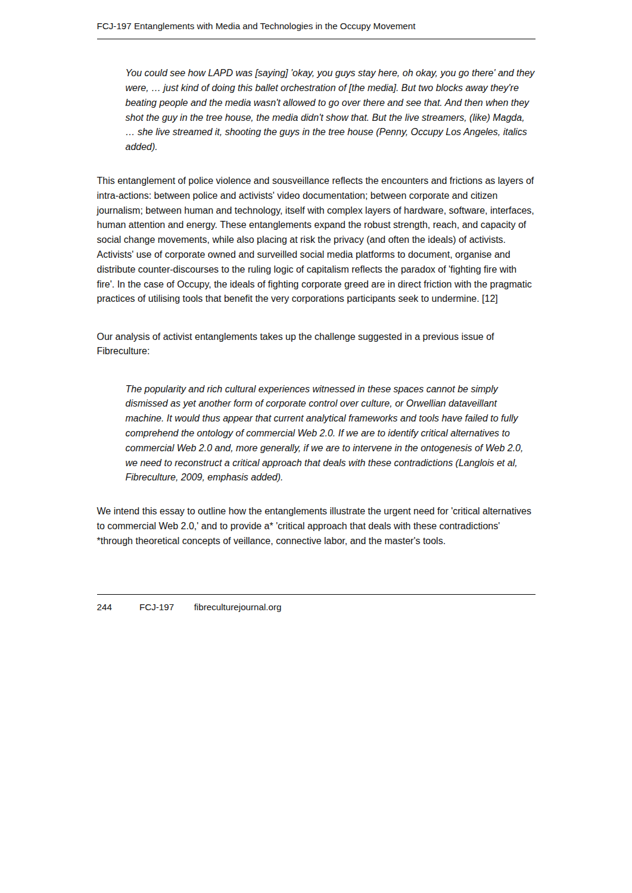FCJ-197 Entanglements with Media and Technologies in the Occupy Movement
You could see how LAPD was [saying] 'okay, you guys stay here, oh okay, you go there' and they were, … just kind of doing this ballet orchestration of [the media]. But two blocks away they're beating people and the media wasn't allowed to go over there and see that. And then when they shot the guy in the tree house, the media didn't show that. But the live streamers, (like) Magda, … she live streamed it, shooting the guys in the tree house (Penny, Occupy Los Angeles, italics added).
This entanglement of police violence and sousveillance reflects the encounters and frictions as layers of intra-actions: between police and activists' video documentation; between corporate and citizen journalism; between human and technology, itself with complex layers of hardware, software, interfaces, human attention and energy. These entanglements expand the robust strength, reach, and capacity of social change movements, while also placing at risk the privacy (and often the ideals) of activists. Activists' use of corporate owned and surveilled social media platforms to document, organise and distribute counter-discourses to the ruling logic of capitalism reflects the paradox of 'fighting fire with fire'. In the case of Occupy, the ideals of fighting corporate greed are in direct friction with the pragmatic practices of utilising tools that benefit the very corporations participants seek to undermine. [12]
Our analysis of activist entanglements takes up the challenge suggested in a previous issue of Fibreculture:
The popularity and rich cultural experiences witnessed in these spaces cannot be simply dismissed as yet another form of corporate control over culture, or Orwellian dataveillant machine. It would thus appear that current analytical frameworks and tools have failed to fully comprehend the ontology of commercial Web 2.0. If we are to identify critical alternatives to commercial Web 2.0 and, more generally, if we are to intervene in the ontogenesis of Web 2.0, we need to reconstruct a critical approach that deals with these contradictions (Langlois et al, Fibreculture, 2009, emphasis added).
We intend this essay to outline how the entanglements illustrate the urgent need for 'critical alternatives to commercial Web 2.0,' and to provide a* 'critical approach that deals with these contradictions' *through theoretical concepts of veillance, connective labor, and the master's tools.
244 FCJ-197 fibreculturejournal.org